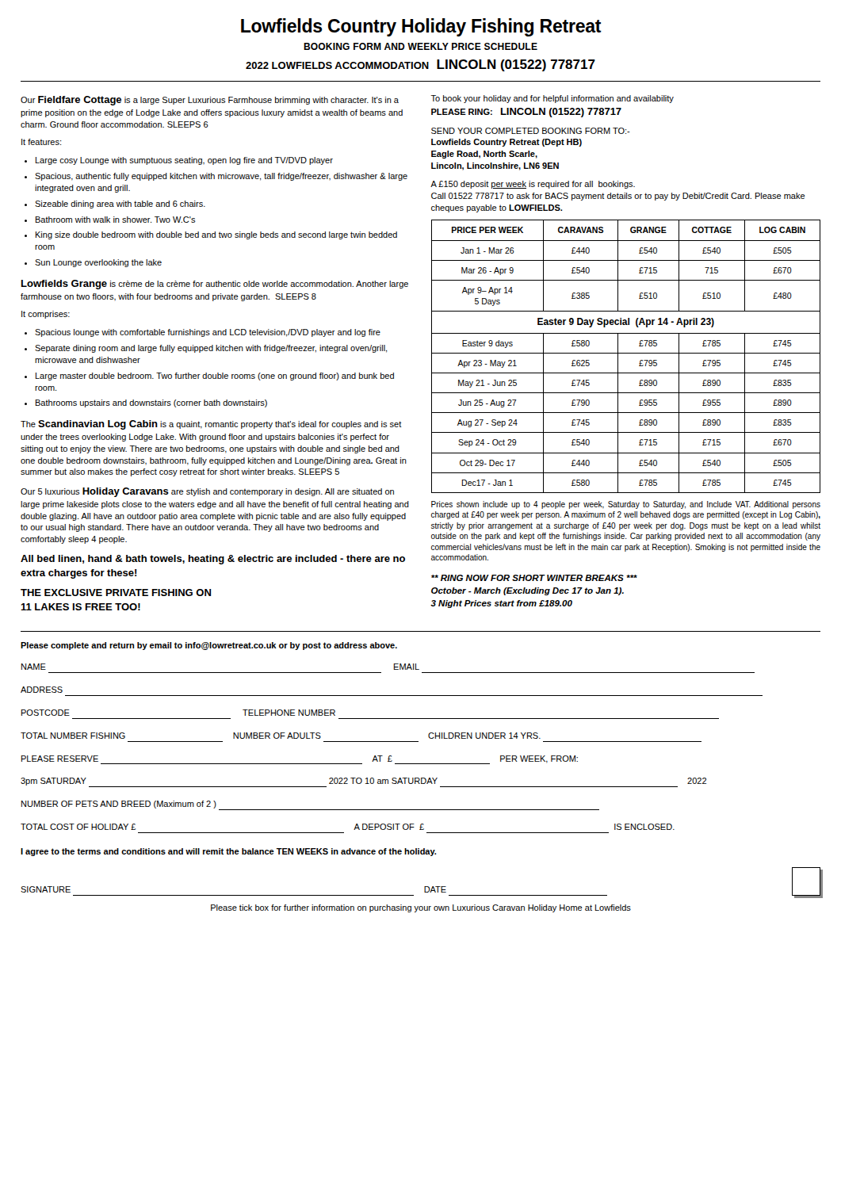Lowfields Country Holiday Fishing Retreat
BOOKING FORM AND WEEKLY PRICE SCHEDULE
2022 LOWFIELDS ACCOMMODATION LINCOLN (01522) 778717
Our Fieldfare Cottage is a large Super Luxurious Farmhouse brimming with character. It's in a prime position on the edge of Lodge Lake and offers spacious luxury amidst a wealth of beams and charm. Ground floor accommodation. SLEEPS 6
It features:
Large cosy Lounge with sumptuous seating, open log fire and TV/DVD player
Spacious, authentic fully equipped kitchen with microwave, tall fridge/freezer, dishwasher & large integrated oven and grill.
Sizeable dining area with table and 6 chairs.
Bathroom with walk in shower. Two W.C's
King size double bedroom with double bed and two single beds and second large twin bedded room
Sun Lounge overlooking the lake
Lowfields Grange is crème de la crème for authentic olde worlde accommodation. Another large farmhouse on two floors, with four bedrooms and private garden. SLEEPS 8
It comprises:
Spacious lounge with comfortable furnishings and LCD television,/DVD player and log fire
Separate dining room and large fully equipped kitchen with fridge/freezer, integral oven/grill, microwave and dishwasher
Large master double bedroom. Two further double rooms (one on ground floor) and bunk bed room.
Bathrooms upstairs and downstairs (corner bath downstairs)
The Scandinavian Log Cabin is a quaint, romantic property that's ideal for couples and is set under the trees overlooking Lodge Lake. With ground floor and upstairs balconies it's perfect for sitting out to enjoy the view. There are two bedrooms, one upstairs with double and single bed and one double bedroom downstairs, bathroom, fully equipped kitchen and Lounge/Dining area. Great in summer but also makes the perfect cosy retreat for short winter breaks. SLEEPS 5
Our 5 luxurious Holiday Caravans are stylish and contemporary in design. All are situated on large prime lakeside plots close to the waters edge and all have the benefit of full central heating and double glazing. All have an outdoor patio area complete with picnic table and are also fully equipped to our usual high standard. There have an outdoor veranda. They all have two bedrooms and comfortably sleep 4 people.
All bed linen, hand & bath towels, heating & electric are included - there are no extra charges for these!
THE EXCLUSIVE PRIVATE FISHING ON
11 LAKES IS FREE TOO!
To book your holiday and for helpful information and availability
PLEASE RING: LINCOLN (01522) 778717
SEND YOUR COMPLETED BOOKING FORM TO:-
Lowfields Country Retreat (Dept HB)
Eagle Road, North Scarle,
Lincoln, Lincolnshire, LN6 9EN
A £150 deposit per week is required for all bookings.
Call 01522 778717 to ask for BACS payment details or to pay by Debit/Credit Card. Please make cheques payable to LOWFIELDS.
| PRICE PER WEEK | CARAVANS | GRANGE | COTTAGE | LOG CABIN |
| --- | --- | --- | --- | --- |
| Jan 1 - Mar 26 | £440 | £540 | £540 | £505 |
| Mar 26 - Apr 9 | £540 | £715 | 715 | £670 |
| Apr 9– Apr 14 5 Days | £385 | £510 | £510 | £480 |
| Easter 9 Day Special (Apr 14 - April 23) |
| Easter 9 days | £580 | £785 | £785 | £745 |
| Apr 23 - May 21 | £625 | £795 | £795 | £745 |
| May 21 - Jun 25 | £745 | £890 | £890 | £835 |
| Jun 25 - Aug 27 | £790 | £955 | £955 | £890 |
| Aug 27 - Sep 24 | £745 | £890 | £890 | £835 |
| Sep 24 - Oct 29 | £540 | £715 | £715 | £670 |
| Oct 29- Dec 17 | £440 | £540 | £540 | £505 |
| Dec17 - Jan 1 | £580 | £785 | £785 | £745 |
Prices shown include up to 4 people per week, Saturday to Saturday, and Include VAT. Additional persons charged at £40 per week per person. A maximum of 2 well behaved dogs are permitted (except in Log Cabin), strictly by prior arrangement at a surcharge of £40 per week per dog. Dogs must be kept on a lead whilst outside on the park and kept off the furnishings inside. Car parking provided next to all accommodation (any commercial vehicles/vans must be left in the main car park at Reception). Smoking is not permitted inside the accommodation.
** RING NOW FOR SHORT WINTER BREAKS ***
October - March (Excluding Dec 17 to Jan 1).
3 Night Prices start from £189.00
Please complete and return by email to info@lowretreat.co.uk or by post to address above.
NAME EMAIL
ADDRESS
POSTCODE TELEPHONE NUMBER
TOTAL NUMBER FISHING NUMBER OF ADULTS CHILDREN UNDER 14 YRS.
PLEASE RESERVE AT £ PER WEEK, FROM:
3pm SATURDAY 2022 TO 10 am SATURDAY 2022
NUMBER OF PETS AND BREED (Maximum of 2 )
TOTAL COST OF HOLIDAY £ A DEPOSIT OF £ IS ENCLOSED.
I agree to the terms and conditions and will remit the balance TEN WEEKS in advance of the holiday.
SIGNATURE DATE
Please tick box for further information on purchasing your own Luxurious Caravan Holiday Home at Lowfields